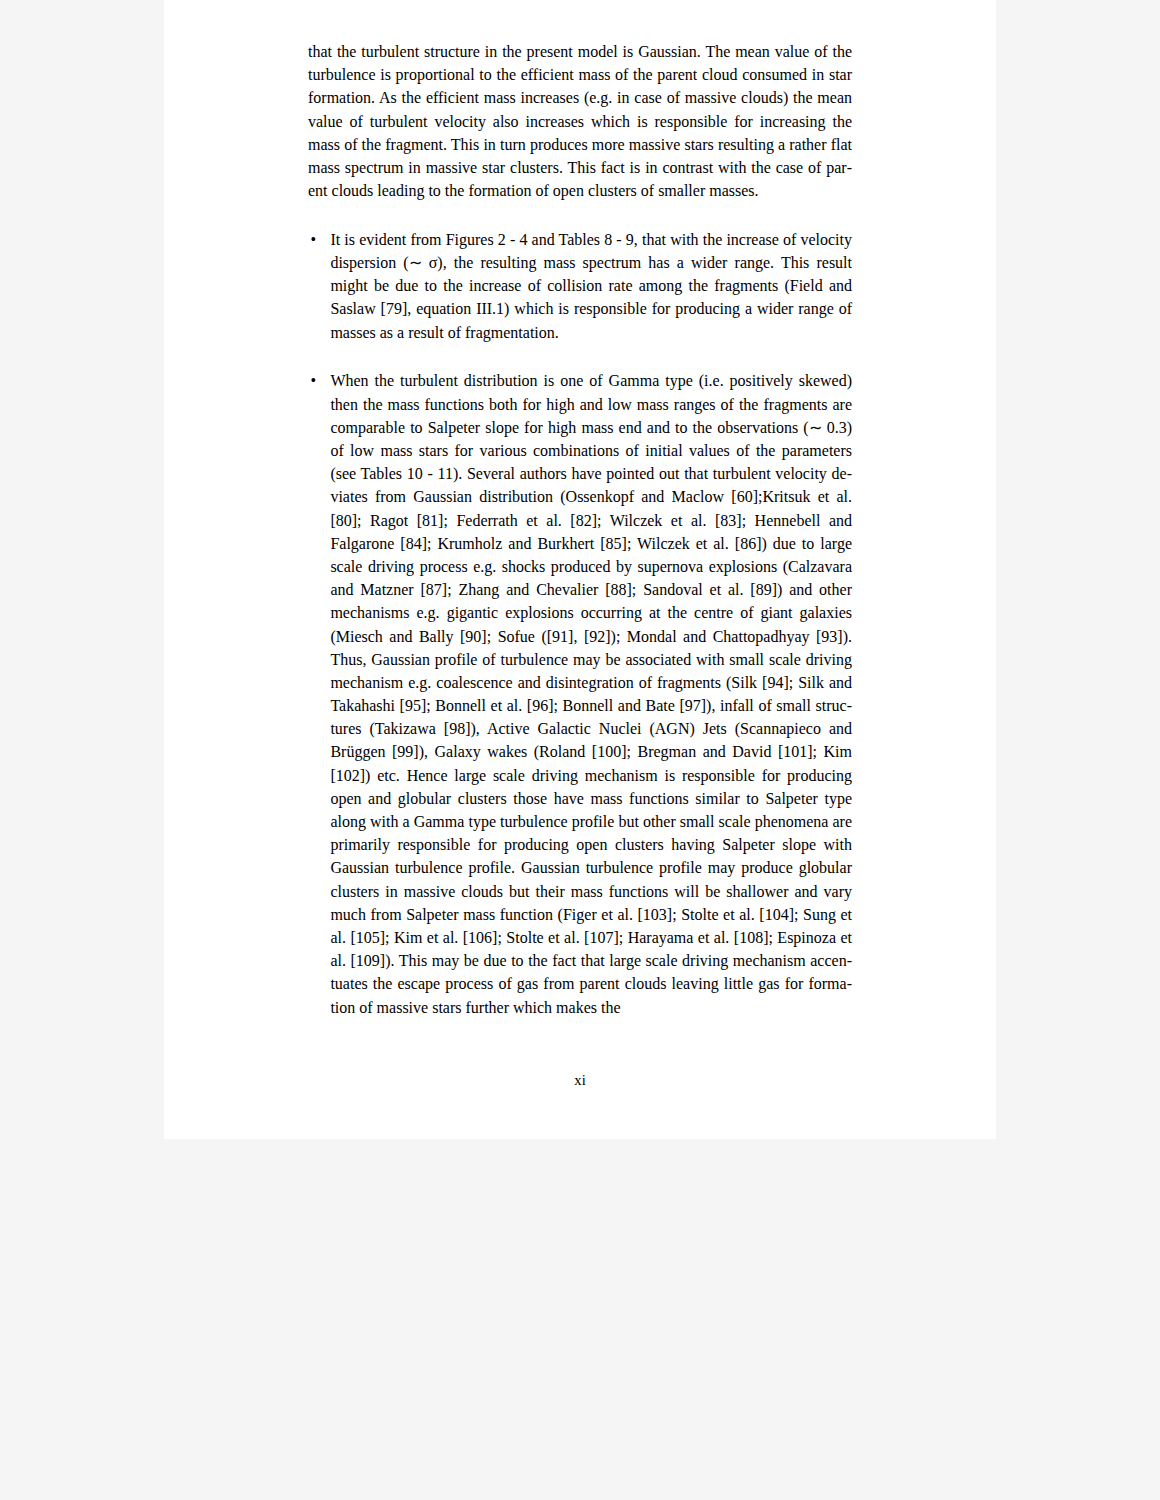that the turbulent structure in the present model is Gaussian. The mean value of the turbulence is proportional to the efficient mass of the parent cloud consumed in star formation. As the efficient mass increases (e.g. in case of massive clouds) the mean value of turbulent velocity also increases which is responsible for increasing the mass of the fragment. This in turn produces more massive stars resulting a rather flat mass spectrum in massive star clusters. This fact is in contrast with the case of parent clouds leading to the formation of open clusters of smaller masses.
It is evident from Figures 2 - 4 and Tables 8 - 9, that with the increase of velocity dispersion (∼ σ), the resulting mass spectrum has a wider range. This result might be due to the increase of collision rate among the fragments (Field and Saslaw [79], equation III.1) which is responsible for producing a wider range of masses as a result of fragmentation.
When the turbulent distribution is one of Gamma type (i.e. positively skewed) then the mass functions both for high and low mass ranges of the fragments are comparable to Salpeter slope for high mass end and to the observations (∼ 0.3) of low mass stars for various combinations of initial values of the parameters (see Tables 10 - 11). Several authors have pointed out that turbulent velocity deviates from Gaussian distribution (Ossenkopf and Maclow [60];Kritsuk et al. [80]; Ragot [81]; Federrath et al. [82]; Wilczek et al. [83]; Hennebell and Falgarone [84]; Krumholz and Burkhert [85]; Wilczek et al. [86]) due to large scale driving process e.g. shocks produced by supernova explosions (Calzavara and Matzner [87]; Zhang and Chevalier [88]; Sandoval et al. [89]) and other mechanisms e.g. gigantic explosions occurring at the centre of giant galaxies (Miesch and Bally [90]; Sofue ([91], [92]); Mondal and Chattopadhyay [93]). Thus, Gaussian profile of turbulence may be associated with small scale driving mechanism e.g. coalescence and disintegration of fragments (Silk [94]; Silk and Takahashi [95]; Bonnell et al. [96]; Bonnell and Bate [97]), infall of small structures (Takizawa [98]), Active Galactic Nuclei (AGN) Jets (Scannapieco and Brüggen [99]), Galaxy wakes (Roland [100]; Bregman and David [101]; Kim [102]) etc. Hence large scale driving mechanism is responsible for producing open and globular clusters those have mass functions similar to Salpeter type along with a Gamma type turbulence profile but other small scale phenomena are primarily responsible for producing open clusters having Salpeter slope with Gaussian turbulence profile. Gaussian turbulence profile may produce globular clusters in massive clouds but their mass functions will be shallower and vary much from Salpeter mass function (Figer et al. [103]; Stolte et al. [104]; Sung et al. [105]; Kim et al. [106]; Stolte et al. [107]; Harayama et al. [108]; Espinoza et al. [109]). This may be due to the fact that large scale driving mechanism accentuates the escape process of gas from parent clouds leaving little gas for formation of massive stars further which makes the
xi